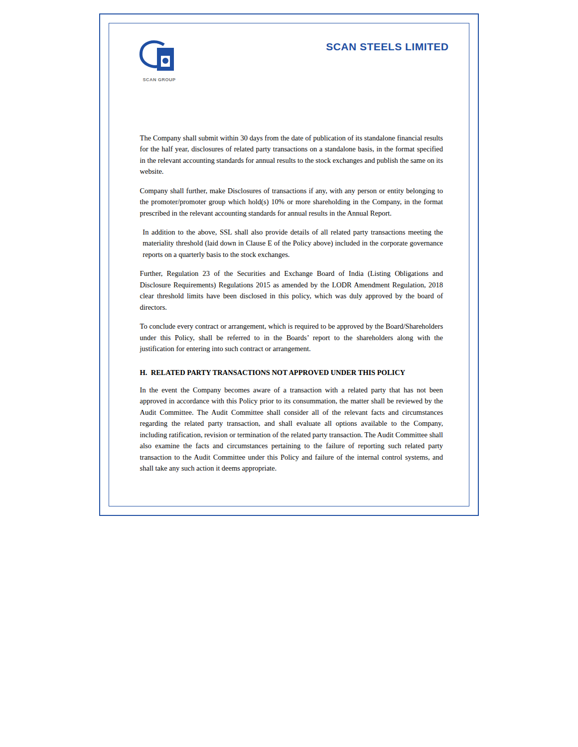SCAN GROUP
SCAN STEELS LIMITED
The Company shall submit within 30 days from the date of publication of its standalone financial results for the half year, disclosures of related party transactions on a standalone basis, in the format specified in the relevant accounting standards for annual results to the stock exchanges and publish the same on its website.
Company shall further, make Disclosures of transactions if any, with any person or entity belonging to the promoter/promoter group which hold(s) 10% or more shareholding in the Company, in the format prescribed in the relevant accounting standards for annual results in the Annual Report.
In addition to the above, SSL shall also provide details of all related party transactions meeting the materiality threshold (laid down in Clause E of the Policy above) included in the corporate governance reports on a quarterly basis to the stock exchanges.
Further, Regulation 23 of the Securities and Exchange Board of India (Listing Obligations and Disclosure Requirements) Regulations 2015 as amended by the LODR Amendment Regulation, 2018 clear threshold limits have been disclosed in this policy, which was duly approved by the board of directors.
To conclude every contract or arrangement, which is required to be approved by the Board/Shareholders under this Policy, shall be referred to in the Boards’ report to the shareholders along with the justification for entering into such contract or arrangement.
H. RELATED PARTY TRANSACTIONS NOT APPROVED UNDER THIS POLICY
In the event the Company becomes aware of a transaction with a related party that has not been approved in accordance with this Policy prior to its consummation, the matter shall be reviewed by the Audit Committee. The Audit Committee shall consider all of the relevant facts and circumstances regarding the related party transaction, and shall evaluate all options available to the Company, including ratification, revision or termination of the related party transaction. The Audit Committee shall also examine the facts and circumstances pertaining to the failure of reporting such related party transaction to the Audit Committee under this Policy and failure of the internal control systems, and shall take any such action it deems appropriate.